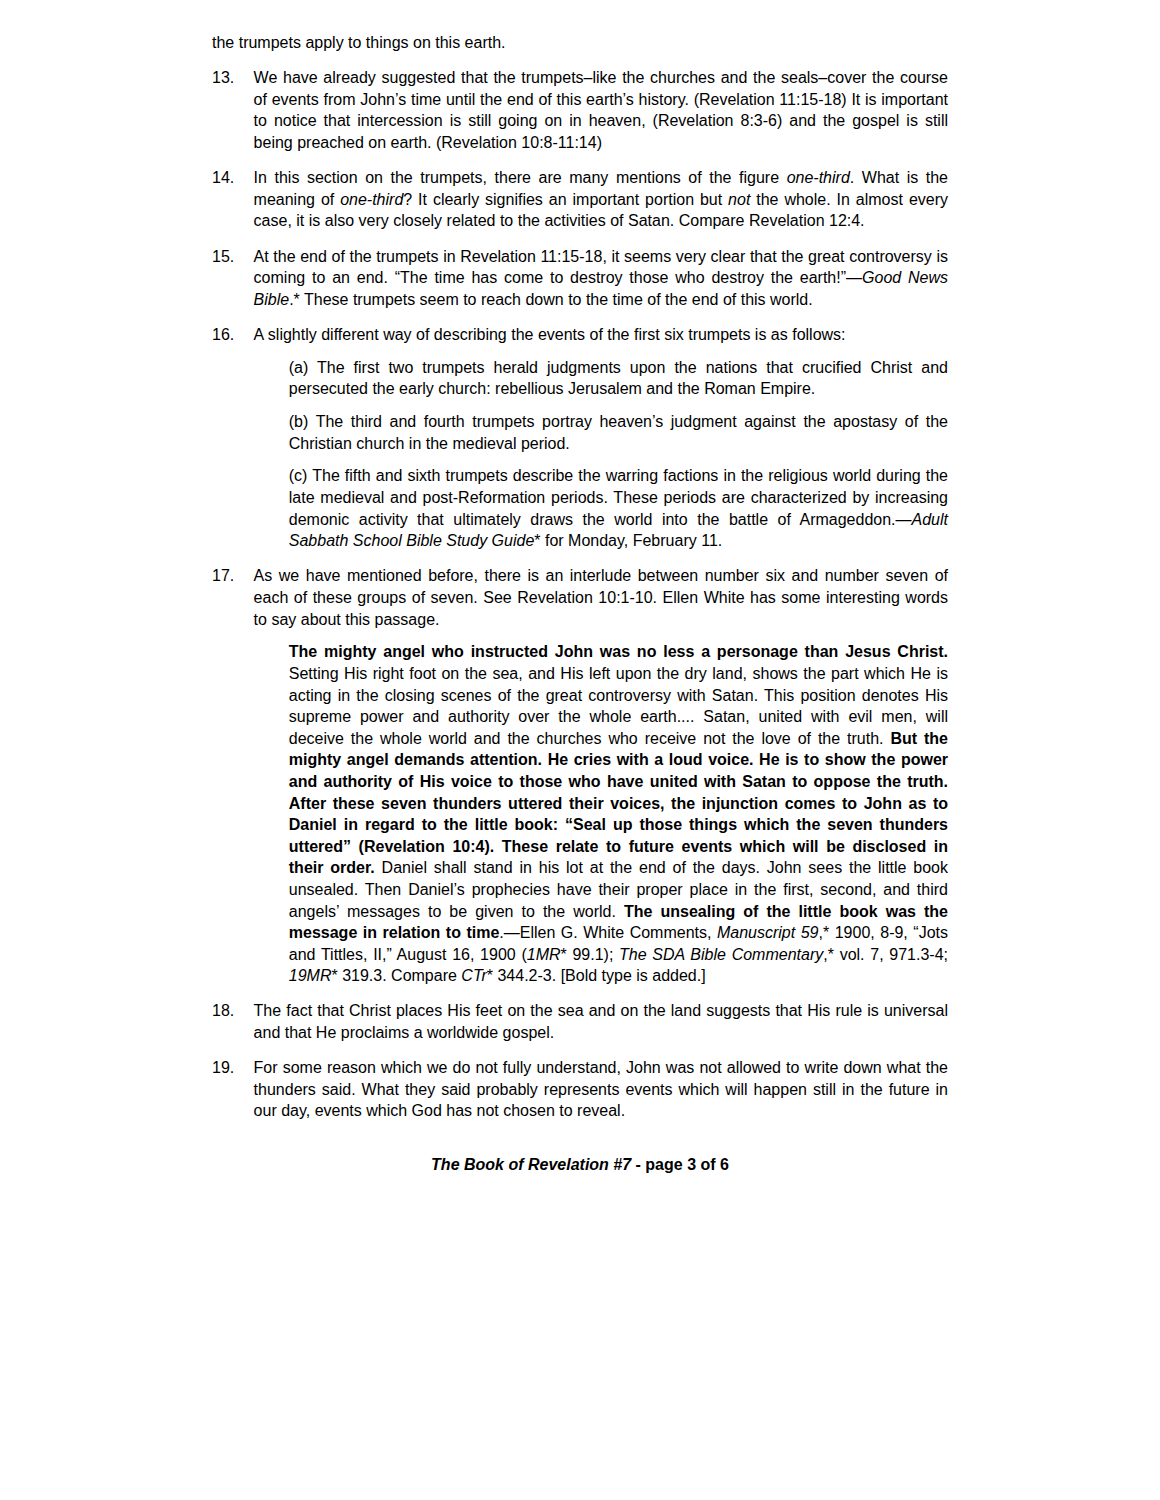the trumpets apply to things on this earth.
13. We have already suggested that the trumpets–like the churches and the seals–cover the course of events from John’s time until the end of this earth’s history. (Revelation 11:15-18) It is important to notice that intercession is still going on in heaven, (Revelation 8:3-6) and the gospel is still being preached on earth. (Revelation 10:8-11:14)
14. In this section on the trumpets, there are many mentions of the figure one-third. What is the meaning of one-third? It clearly signifies an important portion but not the whole. In almost every case, it is also very closely related to the activities of Satan. Compare Revelation 12:4.
15. At the end of the trumpets in Revelation 11:15-18, it seems very clear that the great controversy is coming to an end. “The time has come to destroy those who destroy the earth!”—Good News Bible.* These trumpets seem to reach down to the time of the end of this world.
16. A slightly different way of describing the events of the first six trumpets is as follows:
(a) The first two trumpets herald judgments upon the nations that crucified Christ and persecuted the early church: rebellious Jerusalem and the Roman Empire.
(b) The third and fourth trumpets portray heaven’s judgment against the apostasy of the Christian church in the medieval period.
(c) The fifth and sixth trumpets describe the warring factions in the religious world during the late medieval and post-Reformation periods. These periods are characterized by increasing demonic activity that ultimately draws the world into the battle of Armageddon.—Adult Sabbath School Bible Study Guide* for Monday, February 11.
17. As we have mentioned before, there is an interlude between number six and number seven of each of these groups of seven. See Revelation 10:1-10. Ellen White has some interesting words to say about this passage.
The mighty angel who instructed John was no less a personage than Jesus Christ. Setting His right foot on the sea, and His left upon the dry land, shows the part which He is acting in the closing scenes of the great controversy with Satan. This position denotes His supreme power and authority over the whole earth.... Satan, united with evil men, will deceive the whole world and the churches who receive not the love of the truth. But the mighty angel demands attention. He cries with a loud voice. He is to show the power and authority of His voice to those who have united with Satan to oppose the truth. After these seven thunders uttered their voices, the injunction comes to John as to Daniel in regard to the little book: “Seal up those things which the seven thunders uttered” (Revelation 10:4). These relate to future events which will be disclosed in their order. Daniel shall stand in his lot at the end of the days. John sees the little book unsealed. Then Daniel’s prophecies have their proper place in the first, second, and third angels’ messages to be given to the world. The unsealing of the little book was the message in relation to time.—Ellen G. White Comments, Manuscript 59,* 1900, 8-9, “Jots and Tittles, II,” August 16, 1900 (1MR* 99.1); The SDA Bible Commentary,* vol. 7, 971.3-4; 19MR* 319.3. Compare CTr* 344.2-3. [Bold type is added.]
18. The fact that Christ places His feet on the sea and on the land suggests that His rule is universal and that He proclaims a worldwide gospel.
19. For some reason which we do not fully understand, John was not allowed to write down what the thunders said. What they said probably represents events which will happen still in the future in our day, events which God has not chosen to reveal.
The Book of Revelation #7 - page 3 of 6